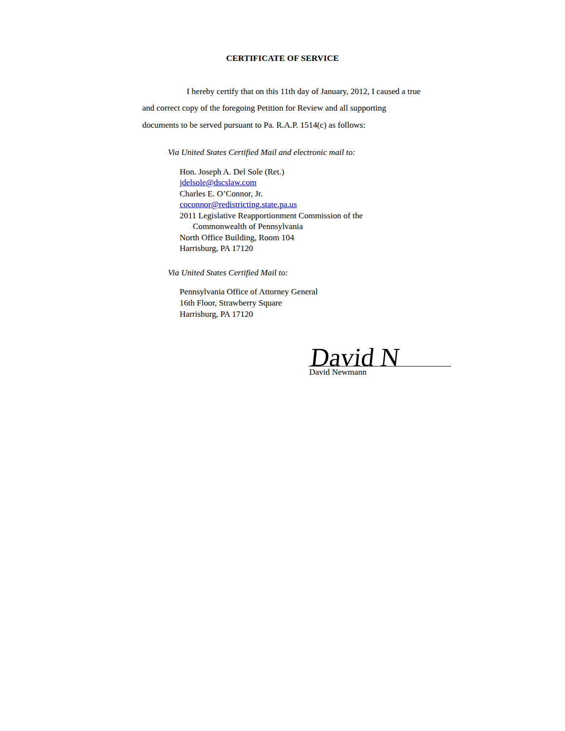CERTIFICATE OF SERVICE
I hereby certify that on this 11th day of January, 2012, I caused a true and correct copy of the foregoing Petition for Review and all supporting documents to be served pursuant to Pa. R.A.P. 1514(c) as follows:
Via United States Certified Mail and electronic mail to:
Hon. Joseph A. Del Sole (Ret.) jdelsole@dscslaw.com Charles E. O’Connor, Jr. coconnor@redistricting.state.pa.us 2011 Legislative Reapportionment Commission of the Commonwealth of Pennsylvania North Office Building, Room 104 Harrisburg, PA 17120
Via United States Certified Mail to:
Pennsylvania Office of Attorney General 16th Floor, Strawberry Square Harrisburg, PA 17120
David N
David Newmann